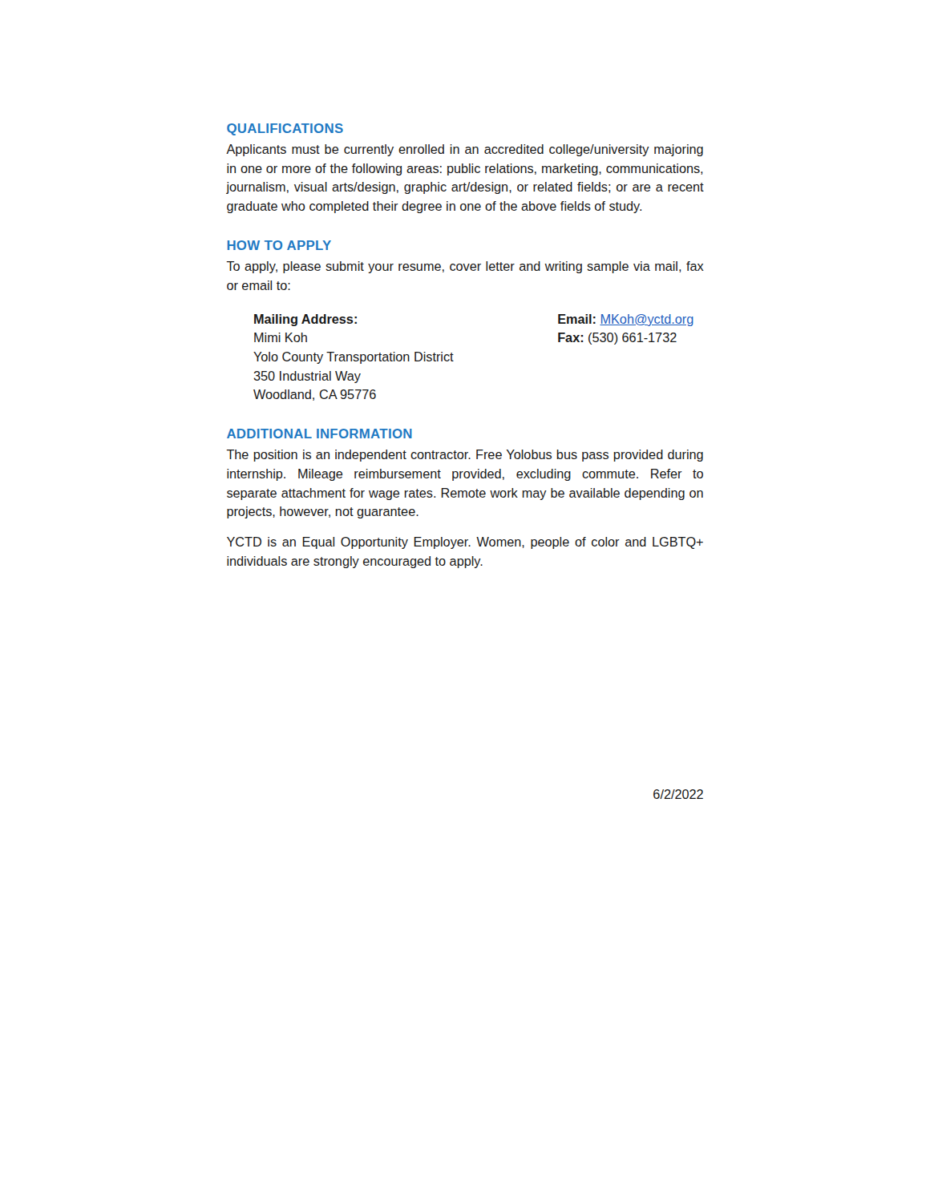Qualifications
Applicants must be currently enrolled in an accredited college/university majoring in one or more of the following areas: public relations, marketing, communications, journalism, visual arts/design, graphic art/design, or related fields; or are a recent graduate who completed their degree in one of the above fields of study.
How to Apply
To apply, please submit your resume, cover letter and writing sample via mail, fax or email to:
| Mailing Address: | Email: MKoh@yctd.org |
| Mimi Koh | Fax: (530) 661-1732 |
| Yolo County Transportation District | |
| 350 Industrial Way | |
| Woodland, CA 95776 | |
Additional Information
The position is an independent contractor. Free Yolobus bus pass provided during internship. Mileage reimbursement provided, excluding commute. Refer to separate attachment for wage rates. Remote work may be available depending on projects, however, not guarantee.
YCTD is an Equal Opportunity Employer. Women, people of color and LGBTQ+ individuals are strongly encouraged to apply.
6/2/2022